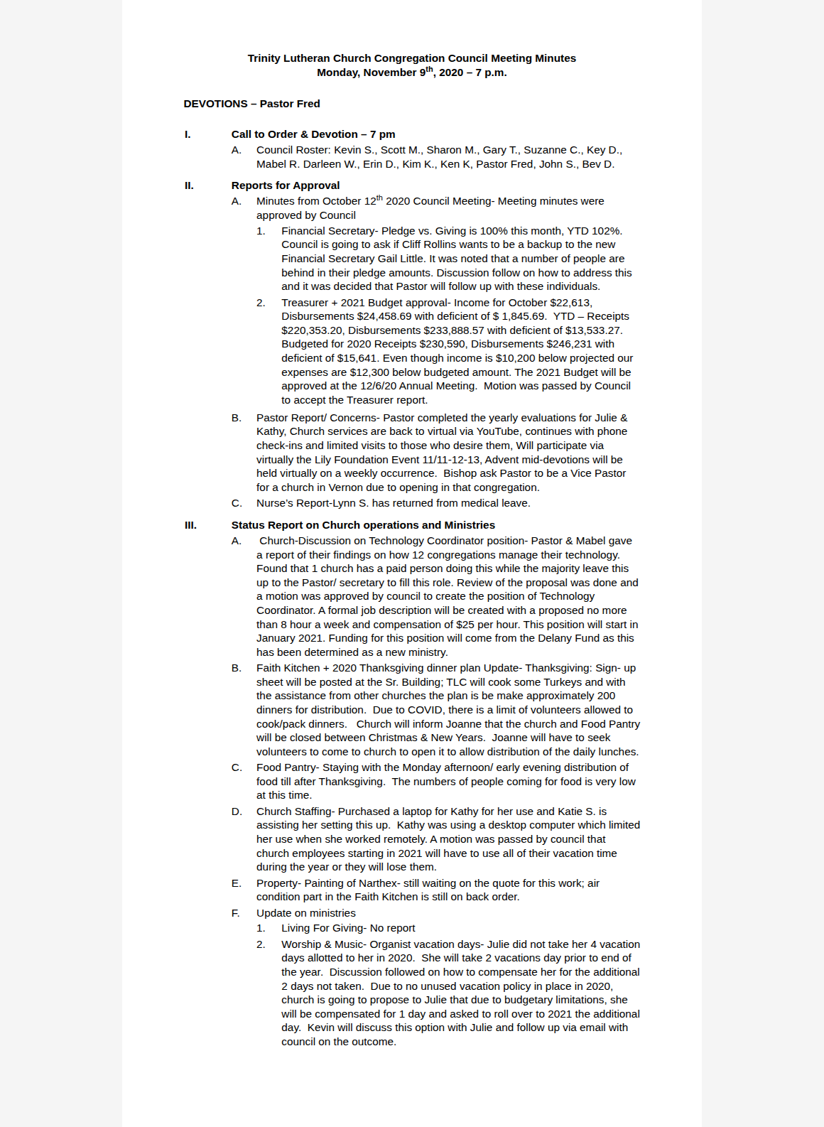Trinity Lutheran Church Congregation Council Meeting Minutes Monday, November 9th, 2020 – 7 p.m.
DEVOTIONS – Pastor Fred
I.
Call to Order & Devotion – 7 pm
A.
Council Roster: Kevin S., Scott M., Sharon M., Gary T., Suzanne C., Key D., Mabel R. Darleen W., Erin D., Kim K., Ken K, Pastor Fred, John S., Bev D.
II.
Reports for Approval
A.
Minutes from October 12th 2020 Council Meeting- Meeting minutes were approved by Council
1.
Financial Secretary- Pledge vs. Giving is 100% this month, YTD 102%. Council is going to ask if Cliff Rollins wants to be a backup to the new Financial Secretary Gail Little. It was noted that a number of people are behind in their pledge amounts. Discussion follow on how to address this and it was decided that Pastor will follow up with these individuals.
2.
Treasurer + 2021 Budget approval- Income for October $22,613, Disbursements $24,458.69 with deficient of $ 1,845.69. YTD – Receipts $220,353.20, Disbursements $233,888.57 with deficient of $13,533.27. Budgeted for 2020 Receipts $230,590, Disbursements $246,231 with deficient of $15,641. Even though income is $10,200 below projected our expenses are $12,300 below budgeted amount. The 2021 Budget will be approved at the 12/6/20 Annual Meeting. Motion was passed by Council to accept the Treasurer report.
B.
Pastor Report/ Concerns- Pastor completed the yearly evaluations for Julie & Kathy, Church services are back to virtual via YouTube, continues with phone check-ins and limited visits to those who desire them, Will participate via virtually the Lily Foundation Event 11/11-12-13, Advent mid-devotions will be held virtually on a weekly occurrence. Bishop ask Pastor to be a Vice Pastor for a church in Vernon due to opening in that congregation.
C.
Nurse’s Report-Lynn S. has returned from medical leave.
III.
Status Report on Church operations and Ministries
A.
Church-Discussion on Technology Coordinator position- Pastor & Mabel gave a report of their findings on how 12 congregations manage their technology. Found that 1 church has a paid person doing this while the majority leave this up to the Pastor/ secretary to fill this role. Review of the proposal was done and a motion was approved by council to create the position of Technology Coordinator. A formal job description will be created with a proposed no more than 8 hour a week and compensation of $25 per hour. This position will start in January 2021. Funding for this position will come from the Delany Fund as this has been determined as a new ministry.
B.
Faith Kitchen + 2020 Thanksgiving dinner plan Update- Thanksgiving: Sign- up sheet will be posted at the Sr. Building; TLC will cook some Turkeys and with the assistance from other churches the plan is be make approximately 200 dinners for distribution. Due to COVID, there is a limit of volunteers allowed to cook/pack dinners. Church will inform Joanne that the church and Food Pantry will be closed between Christmas & New Years. Joanne will have to seek volunteers to come to church to open it to allow distribution of the daily lunches.
C.
Food Pantry- Staying with the Monday afternoon/ early evening distribution of food till after Thanksgiving. The numbers of people coming for food is very low at this time.
D.
Church Staffing- Purchased a laptop for Kathy for her use and Katie S. is assisting her setting this up. Kathy was using a desktop computer which limited her use when she worked remotely. A motion was passed by council that church employees starting in 2021 will have to use all of their vacation time during the year or they will lose them.
E.
Property- Painting of Narthex- still waiting on the quote for this work; air condition part in the Faith Kitchen is still on back order.
F.
Update on ministries
1.
Living For Giving- No report
2.
Worship & Music- Organist vacation days- Julie did not take her 4 vacation days allotted to her in 2020. She will take 2 vacations day prior to end of the year. Discussion followed on how to compensate her for the additional 2 days not taken. Due to no unused vacation policy in place in 2020, church is going to propose to Julie that due to budgetary limitations, she will be compensated for 1 day and asked to roll over to 2021 the additional day. Kevin will discuss this option with Julie and follow up via email with council on the outcome.